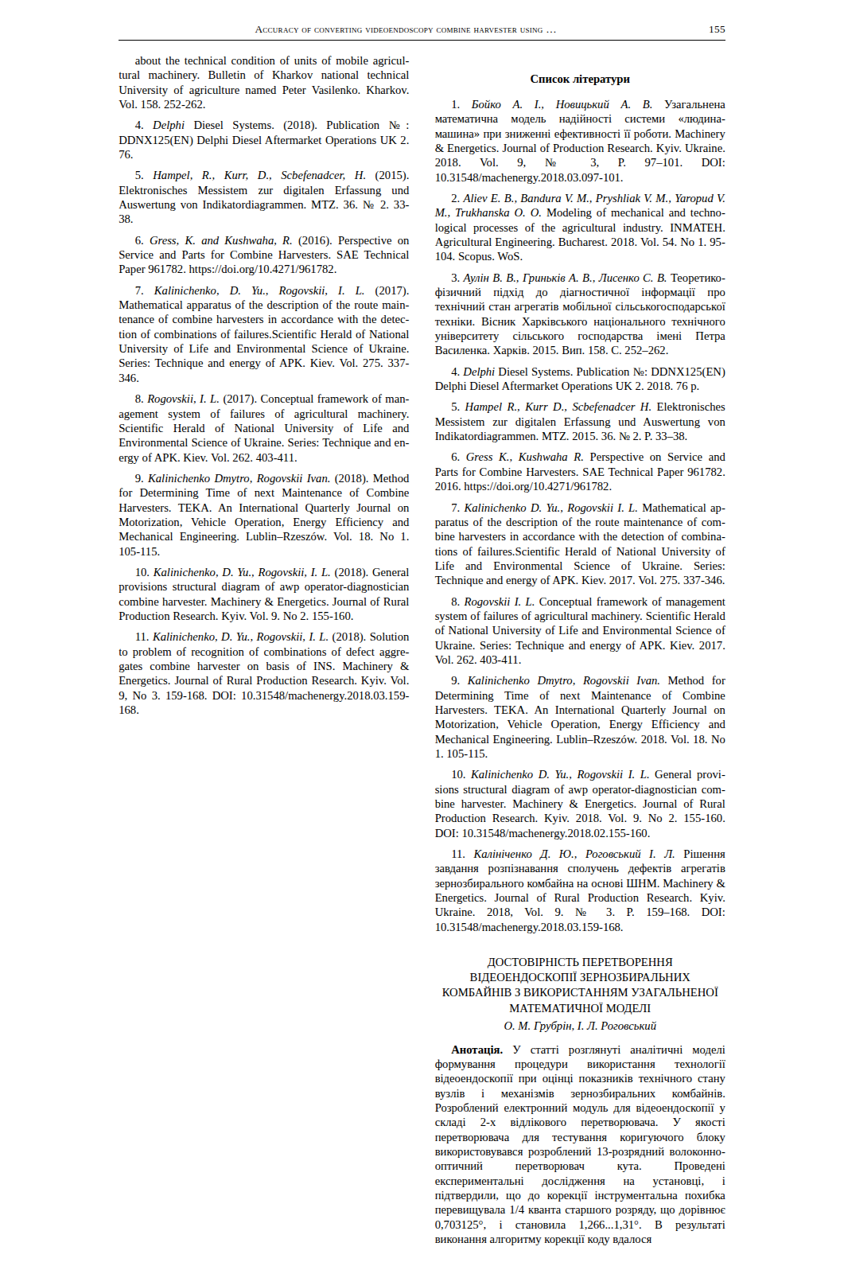Accuracy of converting videoendoscopy combine harvester using … 155
about the technical condition of units of mobile agricultural machinery. Bulletin of Kharkov national technical University of agriculture named Peter Vasilenko. Kharkov. Vol. 158. 252-262.
4. Delphi Diesel Systems. (2018). Publication №: DDNX125(EN) Delphi Diesel Aftermarket Operations UK 2. 76.
5. Hampel, R., Kurr, D., Scbefenadcer, H. (2015). Elektronisches Messistem zur digitalen Erfassung und Auswertung von Indikatordiagrammen. MTZ. 36. № 2. 33-38.
6. Gress, K. and Kushwaha, R. (2016). Perspective on Service and Parts for Combine Harvesters. SAE Technical Paper 961782. https://doi.org/10.4271/961782.
7. Kalinichenko, D. Yu., Rogovskii, I. L. (2017). Mathematical apparatus of the description of the route maintenance of combine harvesters in accordance with the detection of combinations of failures.Scientific Herald of National University of Life and Environmental Science of Ukraine. Series: Technique and energy of APK. Kiev. Vol. 275. 337-346.
8. Rogovskii, I. L. (2017). Conceptual framework of management system of failures of agricultural machinery. Scientific Herald of National University of Life and Environmental Science of Ukraine. Series: Technique and energy of APK. Kiev. Vol. 262. 403-411.
9. Kalinichenko Dmytro, Rogovskii Ivan. (2018). Method for Determining Time of next Maintenance of Combine Harvesters. TEKA. An International Quarterly Journal on Motorization, Vehicle Operation, Energy Efficiency and Mechanical Engineering. Lublin–Rzeszów. Vol. 18. No 1. 105-115.
10. Kalinichenko, D. Yu., Rogovskii, I. L. (2018). General provisions structural diagram of awp operator-diagnostician combine harvester. Machinery & Energetics. Journal of Rural Production Research. Kyiv. Vol. 9. No 2. 155-160.
11. Kalinichenko, D. Yu., Rogovskii, I. L. (2018). Solution to problem of recognition of combinations of defect aggregates combine harvester on basis of INS. Machinery & Energetics. Journal of Rural Production Research. Kyiv. Vol. 9, No 3. 159-168. DOI: 10.31548/machenergy.2018.03.159-168.
Список літератури
1. Бойко А. І., Новицький А. В. Узагальнена математична модель надійності системи «людина-машина» при зниженні ефективності її роботи. Machinery & Energetics. Journal of Production Research. Kyiv. Ukraine. 2018. Vol. 9, № 3, P. 97–101. DOI: 10.31548/machenergy.2018.03.097-101.
2. Aliev E. B., Bandura V. M., Pryshliak V. M., Yaropud V. M., Trukhanska O. O. Modeling of mechanical and technological processes of the agricultural industry. INMATEH. Agricultural Engineering. Bucharest. 2018. Vol. 54. No 1. 95-104. Scopus. WoS.
3. Аулін В. В., Гриньків А. В., Лисенко С. В. Теоретико-фізичний підхід до діагностичної інформації про технічний стан агрегатів мобільної сільськогосподарської техніки. Вісник Харківського національного технічного університету сільського господарства імені Петра Василенка. Харків. 2015. Вип. 158. С. 252–262.
4. Delphi Diesel Systems. Publication №: DDNX125(EN) Delphi Diesel Aftermarket Operations UK 2. 2018. 76 p.
5. Hampel R., Kurr D., Scbefenadcer H. Elektronisches Messistem zur digitalen Erfassung und Auswertung von Indikatordiagrammen. MTZ. 2015. 36. № 2. P. 33–38.
6. Gress K., Kushwaha R. Perspective on Service and Parts for Combine Harvesters. SAE Technical Paper 961782. 2016. https://doi.org/10.4271/961782.
7. Kalinichenko D. Yu., Rogovskii I. L. Mathematical apparatus of the description of the route maintenance of combine harvesters in accordance with the detection of combinations of failures.Scientific Herald of National University of Life and Environmental Science of Ukraine. Series: Technique and energy of APK. Kiev. 2017. Vol. 275. 337-346.
8. Rogovskii I. L. Conceptual framework of management system of failures of agricultural machinery. Scientific Herald of National University of Life and Environmental Science of Ukraine. Series: Technique and energy of APK. Kiev. 2017. Vol. 262. 403-411.
9. Kalinichenko Dmytro, Rogovskii Ivan. Method for Determining Time of next Maintenance of Combine Harvesters. TEKA. An International Quarterly Journal on Motorization, Vehicle Operation, Energy Efficiency and Mechanical Engineering. Lublin–Rzeszów. 2018. Vol. 18. No 1. 105-115.
10. Kalinichenko D. Yu., Rogovskii I. L. General provisions structural diagram of awp operator-diagnostician combine harvester. Machinery & Energetics. Journal of Rural Production Research. Kyiv. 2018. Vol. 9. No 2. 155-160. DOI: 10.31548/machenergy.2018.02.155-160.
11. Калініченко Д. Ю., Роговський І. Л. Рішення завдання розпізнавання сполучень дефектів агрегатів зернозбирального комбайна на основі ШНМ. Machinery & Energetics. Journal of Rural Production Research. Kyiv. Ukraine. 2018, Vol. 9. № 3. P. 159–168. DOI: 10.31548/machenergy.2018.03.159-168.
Достовірність перетворення відеоендоскопії зернозбиральних комбайнів з використанням узагальненої математичної моделі
О. М. Грубрін, І. Л. Роговський
Анотація. У статті розглянуті аналітичні моделі формування процедури використання технології відеоендоскопії при оцінці показників технічного стану вузлів і механізмів зернозбиральних комбайнів. Розроблений електронний модуль для відеоендоскопії у складі 2-х відлікового перетворювача. У якості перетворювача для тестування коригуючого блоку використовувався розроблений 13-розрядний волоконно-оптичний перетворювач кута. Проведені експериментальні дослідження на установці, і підтвердили, що до корекції інструментальна похибка перевищувала 1/4 кванта старшого розряду, що дорівнює 0,703125°, і становила 1,266...1,31°. В результаті виконання алгоритму корекції коду вдалося